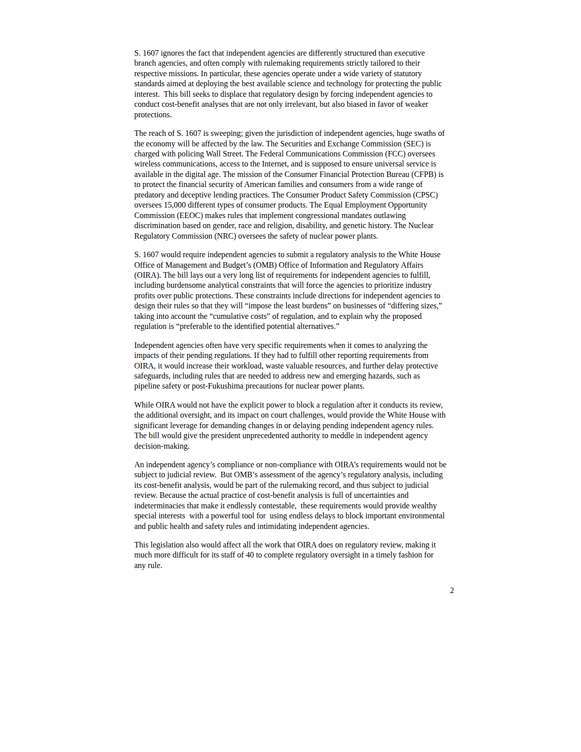S. 1607 ignores the fact that independent agencies are differently structured than executive branch agencies, and often comply with rulemaking requirements strictly tailored to their respective missions. In particular, these agencies operate under a wide variety of statutory standards aimed at deploying the best available science and technology for protecting the public interest. This bill seeks to displace that regulatory design by forcing independent agencies to conduct cost-benefit analyses that are not only irrelevant, but also biased in favor of weaker protections.
The reach of S. 1607 is sweeping; given the jurisdiction of independent agencies, huge swaths of the economy will be affected by the law. The Securities and Exchange Commission (SEC) is charged with policing Wall Street. The Federal Communications Commission (FCC) oversees wireless communications, access to the Internet, and is supposed to ensure universal service is available in the digital age. The mission of the Consumer Financial Protection Bureau (CFPB) is to protect the financial security of American families and consumers from a wide range of predatory and deceptive lending practices. The Consumer Product Safety Commission (CPSC) oversees 15,000 different types of consumer products. The Equal Employment Opportunity Commission (EEOC) makes rules that implement congressional mandates outlawing discrimination based on gender, race and religion, disability, and genetic history. The Nuclear Regulatory Commission (NRC) oversees the safety of nuclear power plants.
S. 1607 would require independent agencies to submit a regulatory analysis to the White House Office of Management and Budget’s (OMB) Office of Information and Regulatory Affairs (OIRA). The bill lays out a very long list of requirements for independent agencies to fulfill, including burdensome analytical constraints that will force the agencies to prioritize industry profits over public protections. These constraints include directions for independent agencies to design their rules so that they will “impose the least burdens” on businesses of “differing sizes,” taking into account the “cumulative costs” of regulation, and to explain why the proposed regulation is “preferable to the identified potential alternatives.”
Independent agencies often have very specific requirements when it comes to analyzing the impacts of their pending regulations. If they had to fulfill other reporting requirements from OIRA, it would increase their workload, waste valuable resources, and further delay protective safeguards, including rules that are needed to address new and emerging hazards, such as pipeline safety or post-Fukushima precautions for nuclear power plants.
While OIRA would not have the explicit power to block a regulation after it conducts its review, the additional oversight, and its impact on court challenges, would provide the White House with significant leverage for demanding changes in or delaying pending independent agency rules. The bill would give the president unprecedented authority to meddle in independent agency decision-making.
An independent agency’s compliance or non-compliance with OIRA’s requirements would not be subject to judicial review. But OMB’s assessment of the agency’s regulatory analysis, including its cost-benefit analysis, would be part of the rulemaking record, and thus subject to judicial review. Because the actual practice of cost-benefit analysis is full of uncertainties and indeterminacies that make it endlessly contestable, these requirements would provide wealthy special interests with a powerful tool for using endless delays to block important environmental and public health and safety rules and intimidating independent agencies.
This legislation also would affect all the work that OIRA does on regulatory review, making it much more difficult for its staff of 40 to complete regulatory oversight in a timely fashion for any rule.
2